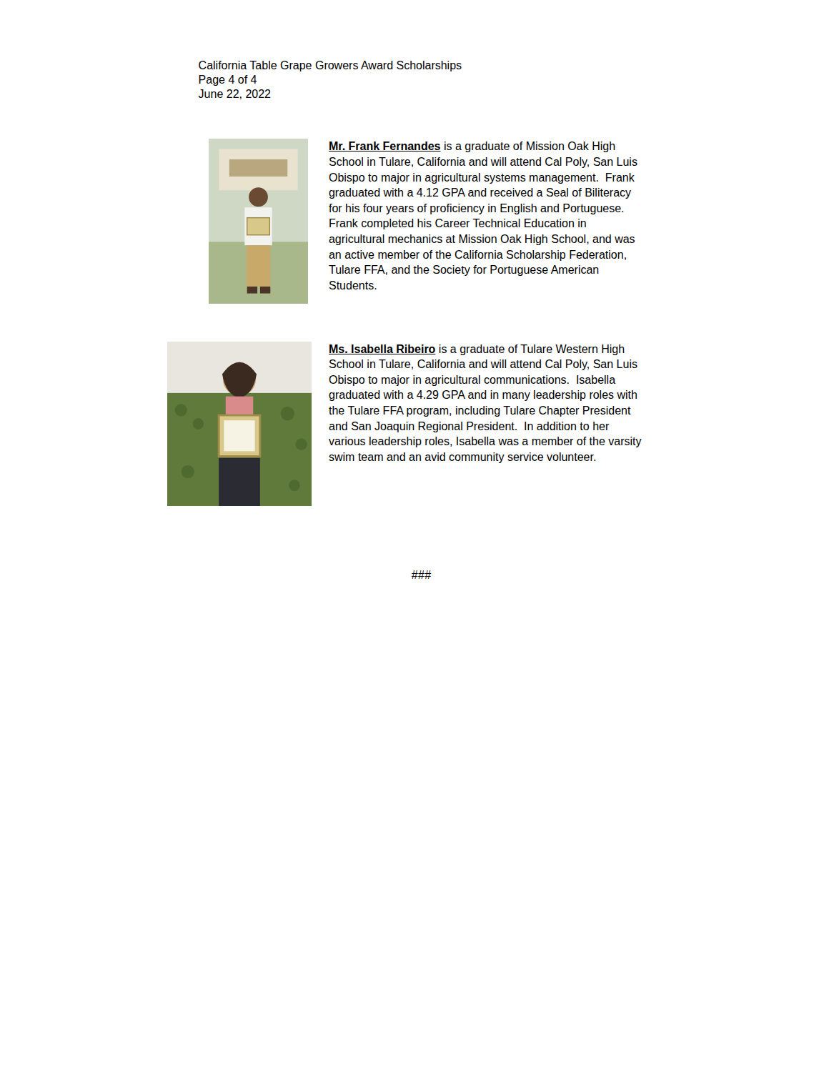California Table Grape Growers Award Scholarships
Page 4 of 4
June 22, 2022
Mr. Frank Fernandes is a graduate of Mission Oak High School in Tulare, California and will attend Cal Poly, San Luis Obispo to major in agricultural systems management. Frank graduated with a 4.12 GPA and received a Seal of Biliteracy for his four years of proficiency in English and Portuguese. Frank completed his Career Technical Education in agricultural mechanics at Mission Oak High School, and was an active member of the California Scholarship Federation, Tulare FFA, and the Society for Portuguese American Students.
Ms. Isabella Ribeiro is a graduate of Tulare Western High School in Tulare, California and will attend Cal Poly, San Luis Obispo to major in agricultural communications. Isabella graduated with a 4.29 GPA and in many leadership roles with the Tulare FFA program, including Tulare Chapter President and San Joaquin Regional President. In addition to her various leadership roles, Isabella was a member of the varsity swim team and an avid community service volunteer.
###